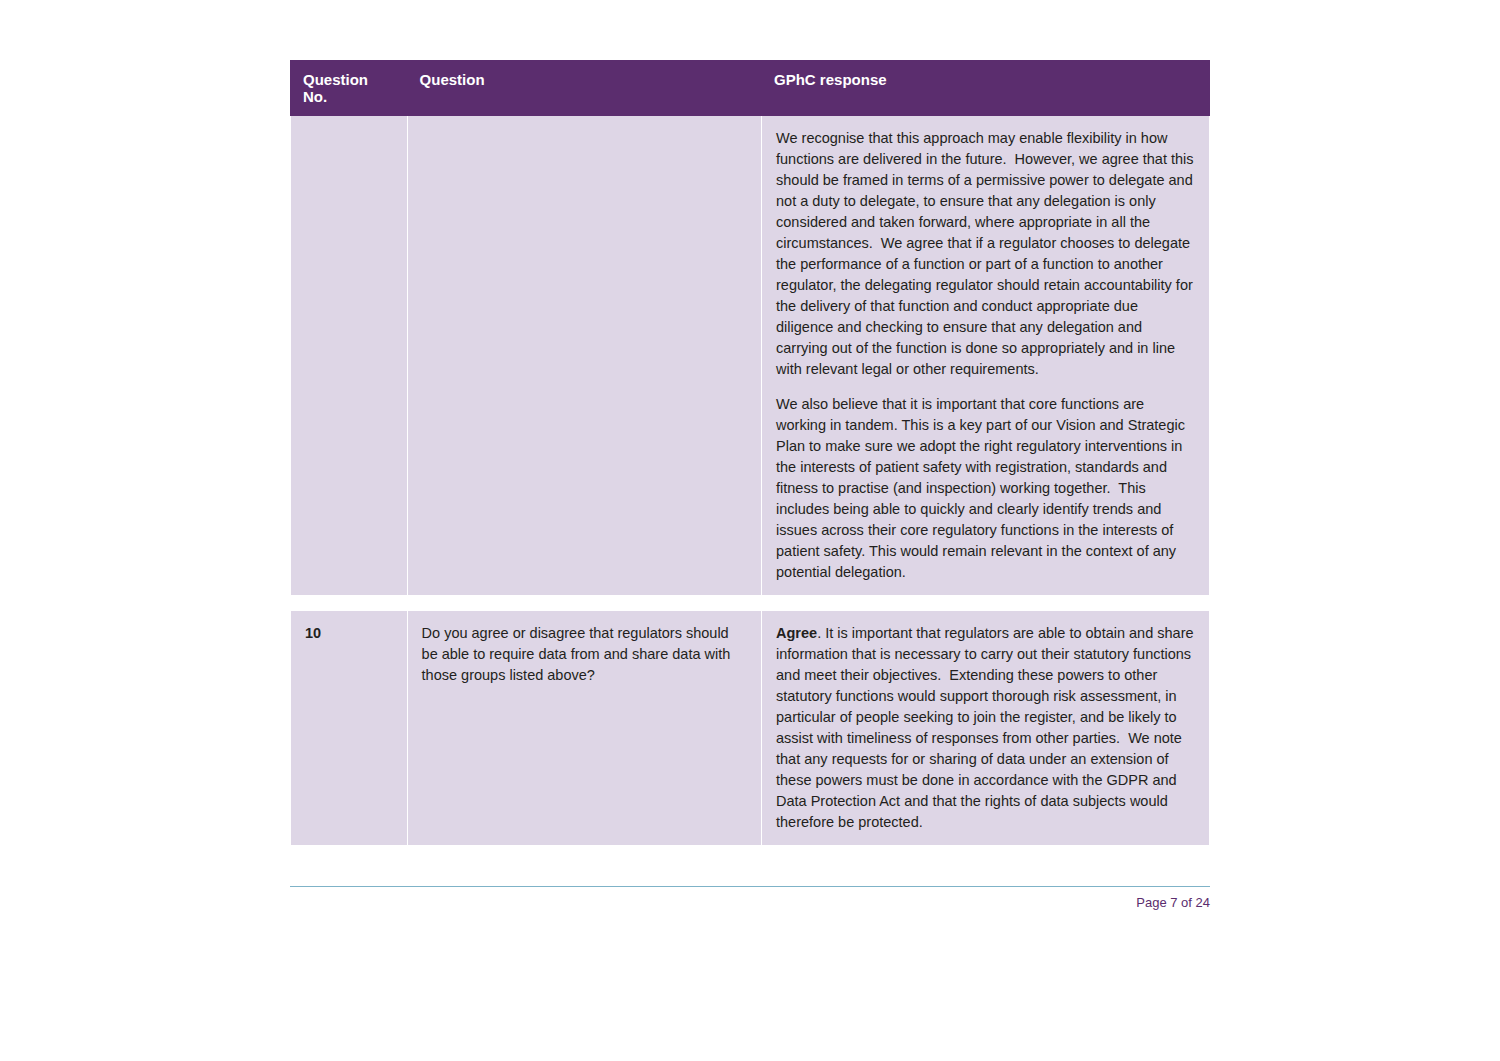| Question No. | Question | GPhC response |
| --- | --- | --- |
| | | We recognise that this approach may enable flexibility in how functions are delivered in the future. However, we agree that this should be framed in terms of a permissive power to delegate and not a duty to delegate, to ensure that any delegation is only considered and taken forward, where appropriate in all the circumstances. We agree that if a regulator chooses to delegate the performance of a function or part of a function to another regulator, the delegating regulator should retain accountability for the delivery of that function and conduct appropriate due diligence and checking to ensure that any delegation and carrying out of the function is done so appropriately and in line with relevant legal or other requirements. We also believe that it is important that core functions are working in tandem. This is a key part of our Vision and Strategic Plan to make sure we adopt the right regulatory interventions in the interests of patient safety with registration, standards and fitness to practise (and inspection) working together. This includes being able to quickly and clearly identify trends and issues across their core regulatory functions in the interests of patient safety. This would remain relevant in the context of any potential delegation. |
| 10 | Do you agree or disagree that regulators should be able to require data from and share data with those groups listed above? | Agree . It is important that regulators are able to obtain and share information that is necessary to carry out their statutory functions and meet their objectives. Extending these powers to other statutory functions would support thorough risk assessment, in particular of people seeking to join the register, and be likely to assist with timeliness of responses from other parties. We note that any requests for or sharing of data under an extension of these powers must be done in accordance with the GDPR and Data Protection Act and that the rights of data subjects would therefore be protected. |
Page 7 of 24